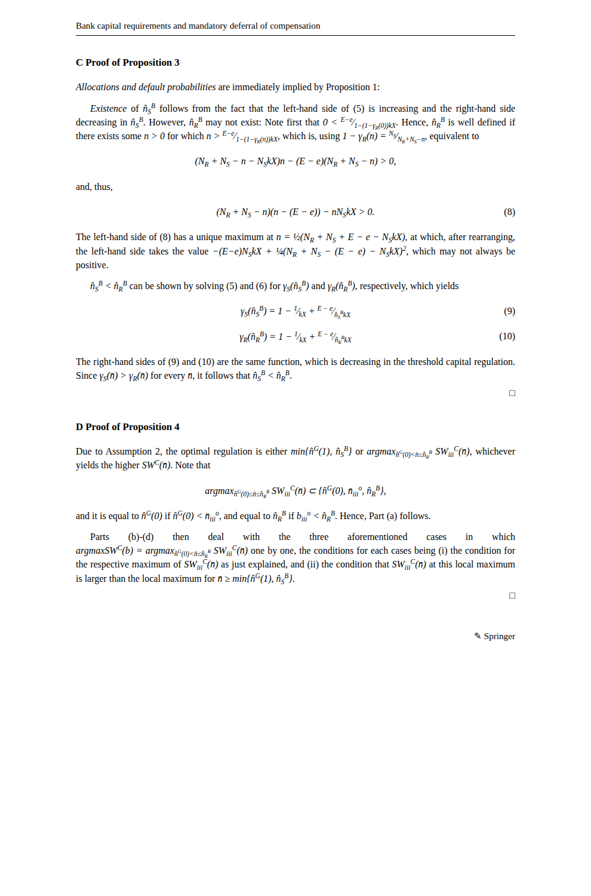Bank capital requirements and mandatory deferral of compensation
C Proof of Proposition 3
Allocations and default probabilities are immediately implied by Proposition 1:
Existence of n̂SB follows from the fact that the left-hand side of (5) is increasing and the right-hand side decreasing in n̂SB. However, n̂RB may not exist: Note first that 0 < E−e⁄1−(1−γR(0))kX. Hence, n̂RB is well defined if there exists some n > 0 for which n > E−e⁄1−(1−γR(n))kX, which is, using 1 − γR(n) = NS⁄NR+NS−n, equivalent to
(NR + NS − n − NSkX)n − (E − e)(NR + NS − n) > 0,
and, thus,
(NR + NS − n)(n − (E − e)) − nNSkX > 0. (8)
The left-hand side of (8) has a unique maximum at n = ½(NR + NS + E − e − NSkX), at which, after rearranging, the left-hand side takes the value −(E−e)NSkX + ¼(NR + NS − (E − e) − NSkX)2, which may not always be positive.
n̂SB < n̂RB can be shown by solving (5) and (6) for γS(n̂SB) and γR(n̂RB), respectively, which yields
γS(n̂SB) = 1 − 1⁄kX + E − e⁄n̂SBkX (9)
γR(n̂RB) = 1 − 1⁄kX + E − e⁄n̂RBkX (10)
The right-hand sides of (9) and (10) are the same function, which is decreasing in the threshold capital regulation. Since γS(n̄) > γR(n̄) for every n̄, it follows that n̂SB < n̂RB.
□
D Proof of Proposition 4
Due to Assumption 2, the optimal regulation is either min{n̂G(1), n̂SB} or argmaxn̂G(0)<n̄≤n̂RB SWiiiC(n̄), whichever yields the higher SWC(n̄). Note that
argmaxn̂G(0)≤n̄≤n̂RB SWiiiC(n̄) ⊂ {n̂G(0), n̄iiio, n̂RB},
and it is equal to n̂G(0) if n̂G(0) < n̄iiio, and equal to n̂RB if biiio < n̂RB. Hence, Part (a) follows.
Parts (b)-(d) then deal with the three aforementioned cases in which argmaxSWC(b) = argmaxn̂G(0)<n̄≤n̂RB SWiiiC(n̄) one by one, the conditions for each cases being (i) the condition for the respective maximum of SWiiiC(n̄) as just explained, and (ii) the condition that SWiiiC(n̄) at this local maximum is larger than the local maximum for n̄ ≥ min{n̂G(1), n̂SB}.
□
✎ Springer